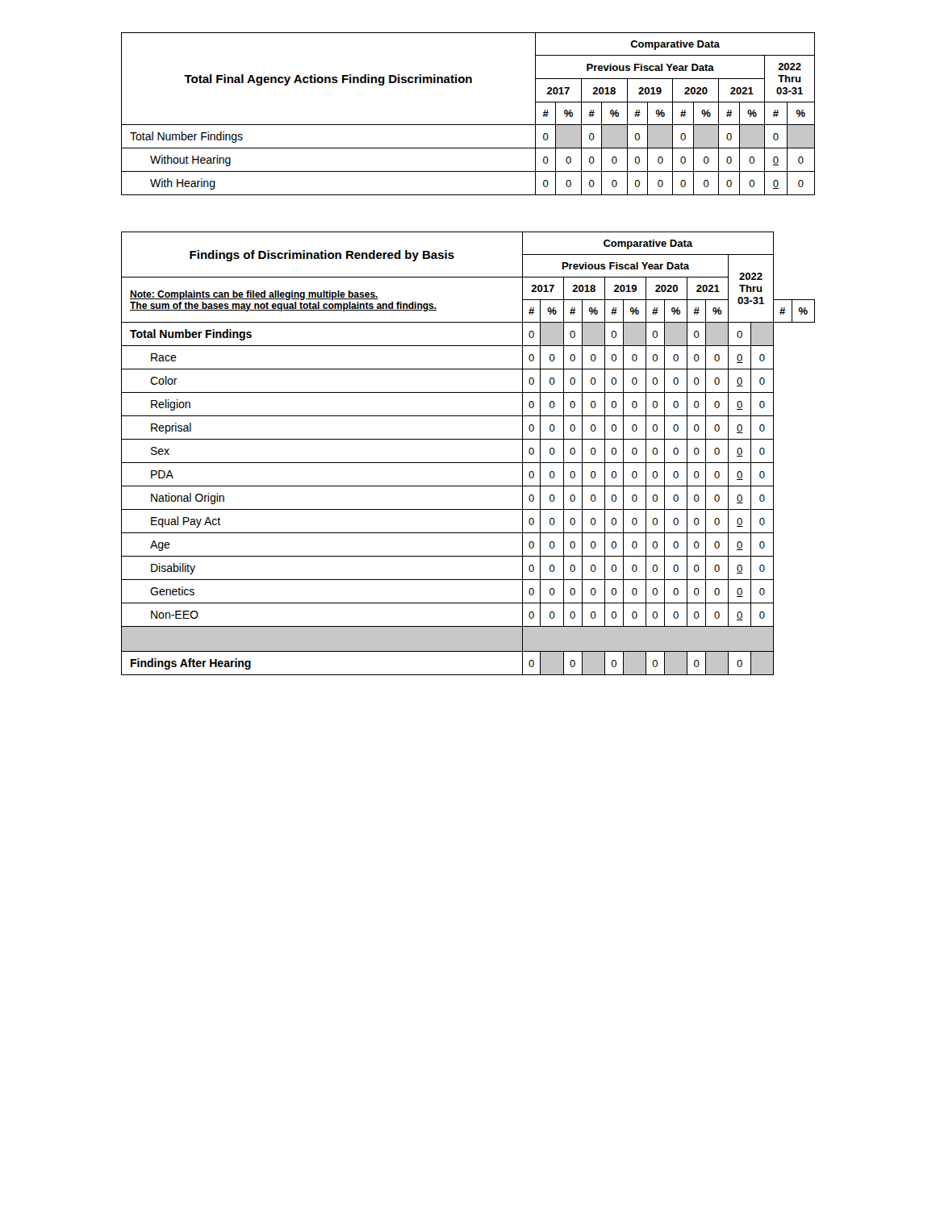| Total Final Agency Actions Finding Discrimination | Comparative Data |
| Previous Fiscal Year Data | 2022 Thru 03-31 |
| 2017 | 2018 | 2019 | 2020 | 2021 |
| # | % | # | % | # | % | # | % | # | % | # | % |
| Total Number Findings | 0 | | 0 | | 0 | | 0 | | 0 | | 0 | |
| Without Hearing | 0 | 0 | 0 | 0 | 0 | 0 | 0 | 0 | 0 | 0 | 0 | 0 |
| With Hearing | 0 | 0 | 0 | 0 | 0 | 0 | 0 | 0 | 0 | 0 | 0 | 0 |
| Findings of Discrimination Rendered by Basis | Comparative Data |
| Previous Fiscal Year Data | 2022 Thru 03-31 |
| Note: Complaints can be filed alleging multiple bases. The sum of the bases may not equal total complaints and findings. | 2017 | 2018 | 2019 | 2020 | 2021 |
| # | % | # | % | # | % | # | % | # | % | # | % |
| Total Number Findings | 0 | | 0 | | 0 | | 0 | | 0 | | 0 | |
| Race | 0 | 0 | 0 | 0 | 0 | 0 | 0 | 0 | 0 | 0 | 0 | 0 |
| Color | 0 | 0 | 0 | 0 | 0 | 0 | 0 | 0 | 0 | 0 | 0 | 0 |
| Religion | 0 | 0 | 0 | 0 | 0 | 0 | 0 | 0 | 0 | 0 | 0 | 0 |
| Reprisal | 0 | 0 | 0 | 0 | 0 | 0 | 0 | 0 | 0 | 0 | 0 | 0 |
| Sex | 0 | 0 | 0 | 0 | 0 | 0 | 0 | 0 | 0 | 0 | 0 | 0 |
| PDA | 0 | 0 | 0 | 0 | 0 | 0 | 0 | 0 | 0 | 0 | 0 | 0 |
| National Origin | 0 | 0 | 0 | 0 | 0 | 0 | 0 | 0 | 0 | 0 | 0 | 0 |
| Equal Pay Act | 0 | 0 | 0 | 0 | 0 | 0 | 0 | 0 | 0 | 0 | 0 | 0 |
| Age | 0 | 0 | 0 | 0 | 0 | 0 | 0 | 0 | 0 | 0 | 0 | 0 |
| Disability | 0 | 0 | 0 | 0 | 0 | 0 | 0 | 0 | 0 | 0 | 0 | 0 |
| Genetics | 0 | 0 | 0 | 0 | 0 | 0 | 0 | 0 | 0 | 0 | 0 | 0 |
| Non-EEO | 0 | 0 | 0 | 0 | 0 | 0 | 0 | 0 | 0 | 0 | 0 | 0 |
| Findings After Hearing | 0 | | 0 | | 0 | | 0 | | 0 | | 0 | |